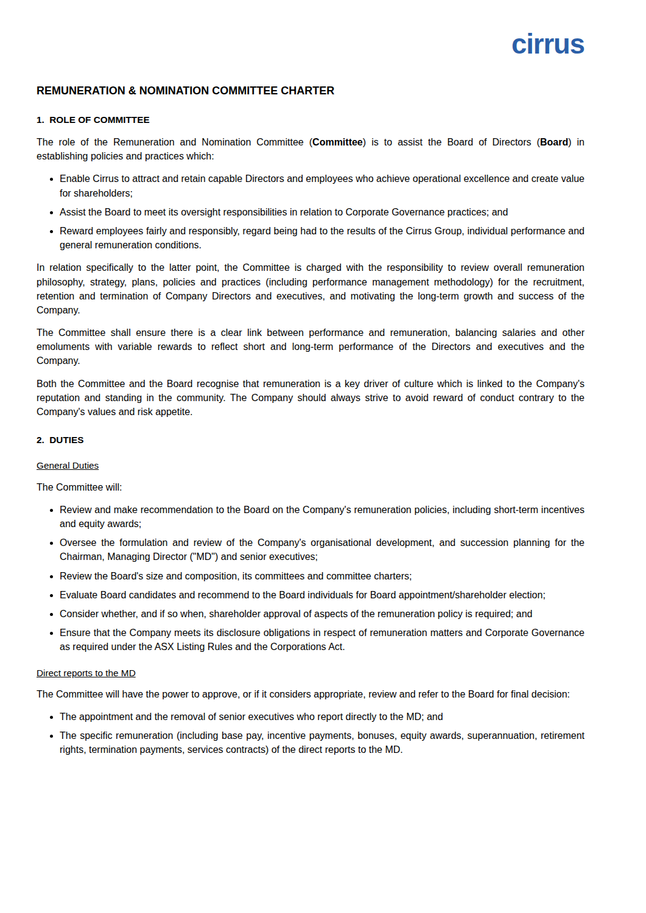cirrus
REMUNERATION & NOMINATION COMMITTEE CHARTER
1. ROLE OF COMMITTEE
The role of the Remuneration and Nomination Committee (Committee) is to assist the Board of Directors (Board) in establishing policies and practices which:
Enable Cirrus to attract and retain capable Directors and employees who achieve operational excellence and create value for shareholders;
Assist the Board to meet its oversight responsibilities in relation to Corporate Governance practices; and
Reward employees fairly and responsibly, regard being had to the results of the Cirrus Group, individual performance and general remuneration conditions.
In relation specifically to the latter point, the Committee is charged with the responsibility to review overall remuneration philosophy, strategy, plans, policies and practices (including performance management methodology) for the recruitment, retention and termination of Company Directors and executives, and motivating the long-term growth and success of the Company.
The Committee shall ensure there is a clear link between performance and remuneration, balancing salaries and other emoluments with variable rewards to reflect short and long-term performance of the Directors and executives and the Company.
Both the Committee and the Board recognise that remuneration is a key driver of culture which is linked to the Company's reputation and standing in the community. The Company should always strive to avoid reward of conduct contrary to the Company's values and risk appetite.
2. DUTIES
General Duties
The Committee will:
Review and make recommendation to the Board on the Company's remuneration policies, including short-term incentives and equity awards;
Oversee the formulation and review of the Company's organisational development, and succession planning for the Chairman, Managing Director ("MD") and senior executives;
Review the Board's size and composition, its committees and committee charters;
Evaluate Board candidates and recommend to the Board individuals for Board appointment/shareholder election;
Consider whether, and if so when, shareholder approval of aspects of the remuneration policy is required; and
Ensure that the Company meets its disclosure obligations in respect of remuneration matters and Corporate Governance as required under the ASX Listing Rules and the Corporations Act.
Direct reports to the MD
The Committee will have the power to approve, or if it considers appropriate, review and refer to the Board for final decision:
The appointment and the removal of senior executives who report directly to the MD; and
The specific remuneration (including base pay, incentive payments, bonuses, equity awards, superannuation, retirement rights, termination payments, services contracts) of the direct reports to the MD.